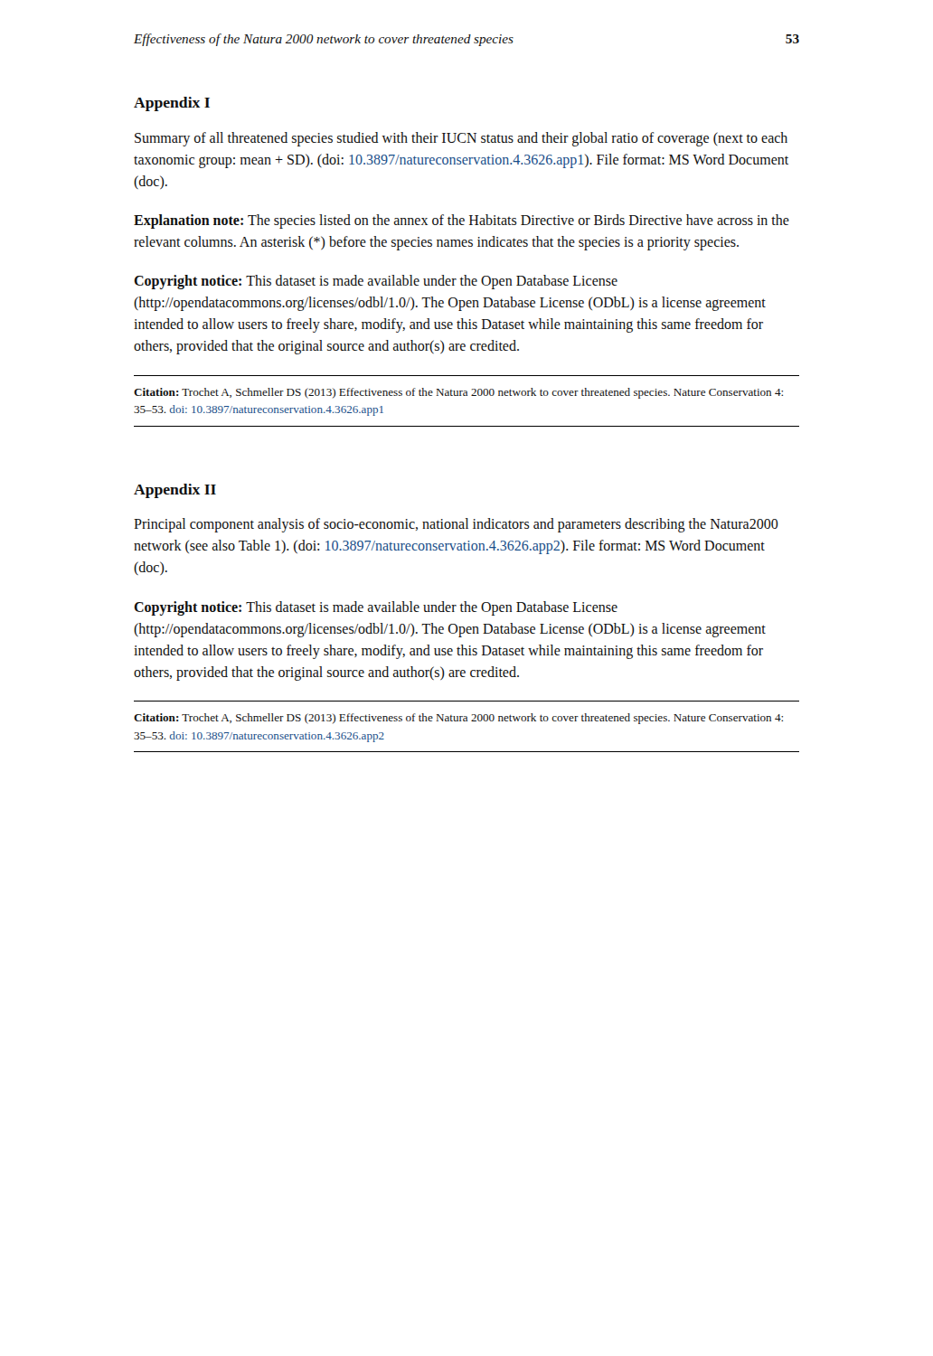Effectiveness of the Natura 2000 network to cover threatened species 53
Appendix I
Summary of all threatened species studied with their IUCN status and their global ratio of coverage (next to each taxonomic group: mean + SD). (doi: 10.3897/natureconservation.4.3626.app1). File format: MS Word Document (doc).
Explanation note: The species listed on the annex of the Habitats Directive or Birds Directive have across in the relevant columns. An asterisk (*) before the species names indicates that the species is a priority species.
Copyright notice: This dataset is made available under the Open Database License (http://opendatacommons.org/licenses/odbl/1.0/). The Open Database License (ODbL) is a license agreement intended to allow users to freely share, modify, and use this Dataset while maintaining this same freedom for others, provided that the original source and author(s) are credited.
Citation: Trochet A, Schmeller DS (2013) Effectiveness of the Natura 2000 network to cover threatened species. Nature Conservation 4: 35–53. doi: 10.3897/natureconservation.4.3626.app1
Appendix II
Principal component analysis of socio-economic, national indicators and parameters describing the Natura2000 network (see also Table 1). (doi: 10.3897/natureconservation.4.3626.app2). File format: MS Word Document (doc).
Copyright notice: This dataset is made available under the Open Database License (http://opendatacommons.org/licenses/odbl/1.0/). The Open Database License (ODbL) is a license agreement intended to allow users to freely share, modify, and use this Dataset while maintaining this same freedom for others, provided that the original source and author(s) are credited.
Citation: Trochet A, Schmeller DS (2013) Effectiveness of the Natura 2000 network to cover threatened species. Nature Conservation 4: 35–53. doi: 10.3897/natureconservation.4.3626.app2